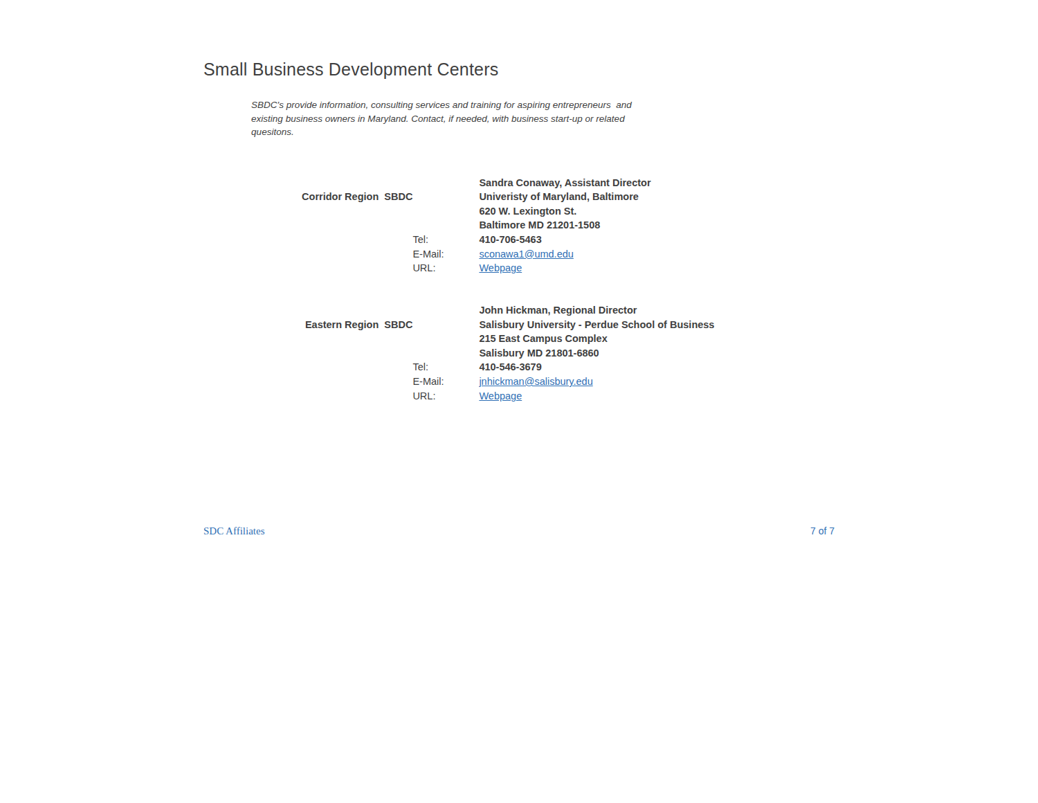Small Business Development Centers
SBDC's provide information, consulting services and training for aspiring entrepreneurs and existing business owners in Maryland. Contact, if needed, with business start-up or related quesitons.
| | | Sandra Conaway, Assistant Director |
| Corridor Region SBDC | | Univeristy of Maryland, Baltimore |
| | | 620 W. Lexington St. |
| | | Baltimore MD 21201-1508 |
| | Tel: | 410-706-5463 |
| | E-Mail: | sconawa1@umd.edu |
| | URL: | Webpage |
| | | John Hickman, Regional Director |
| Eastern Region SBDC | | Salisbury University - Perdue School of Business |
| | | 215 East Campus Complex |
| | | Salisbury MD 21801-6860 |
| | Tel: | 410-546-3679 |
| | E-Mail: | jnhickman@salisbury.edu |
| | URL: | Webpage |
SDC Affiliates
7 of 7